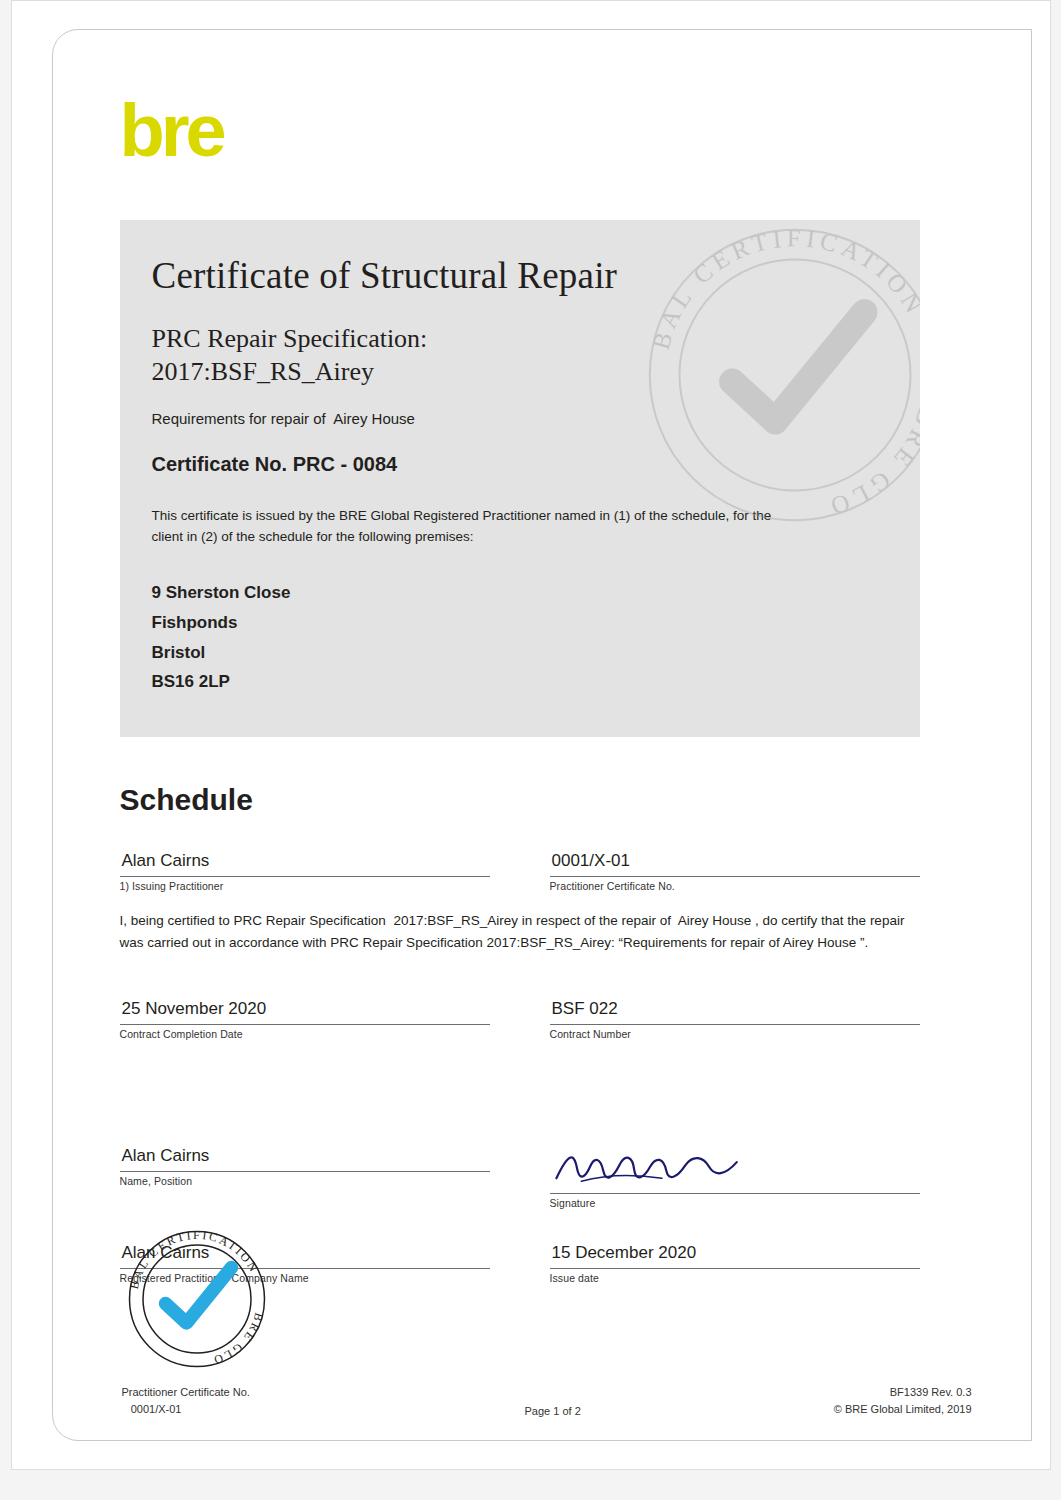bre
BAL CERTIFICATION BRE GLO
Certificate of Structural Repair
PRC Repair Specification:
2017:BSF_RS_Airey
Requirements for repair of Airey House
Certificate No. PRC - 0084
This certificate is issued by the BRE Global Registered Practitioner named in (1) of the schedule, for the client in (2) of the schedule for the following premises:
9 Sherston Close
Fishponds
Bristol
BS16 2LP
Schedule
Alan Cairns
1) Issuing Practitioner
0001/X-01
Practitioner Certificate No.
I, being certified to PRC Repair Specification 2017:BSF_RS_Airey in respect of the repair of Airey House , do certify that the repair was carried out in accordance with PRC Repair Specification 2017:BSF_RS_Airey: “Requirements for repair of Airey House ”.
25 November 2020
Contract Completion Date
BSF 022
Contract Number
Alan Cairns
Name, Position
Signature
Alan Cairns
Registered Practitioner Company Name
15 December 2020
Issue date
BAL CERTIFICATION BRE GLO
Practitioner Certificate No.
0001/X-01
Page 1 of 2
BF1339 Rev. 0.3
© BRE Global Limited, 2019